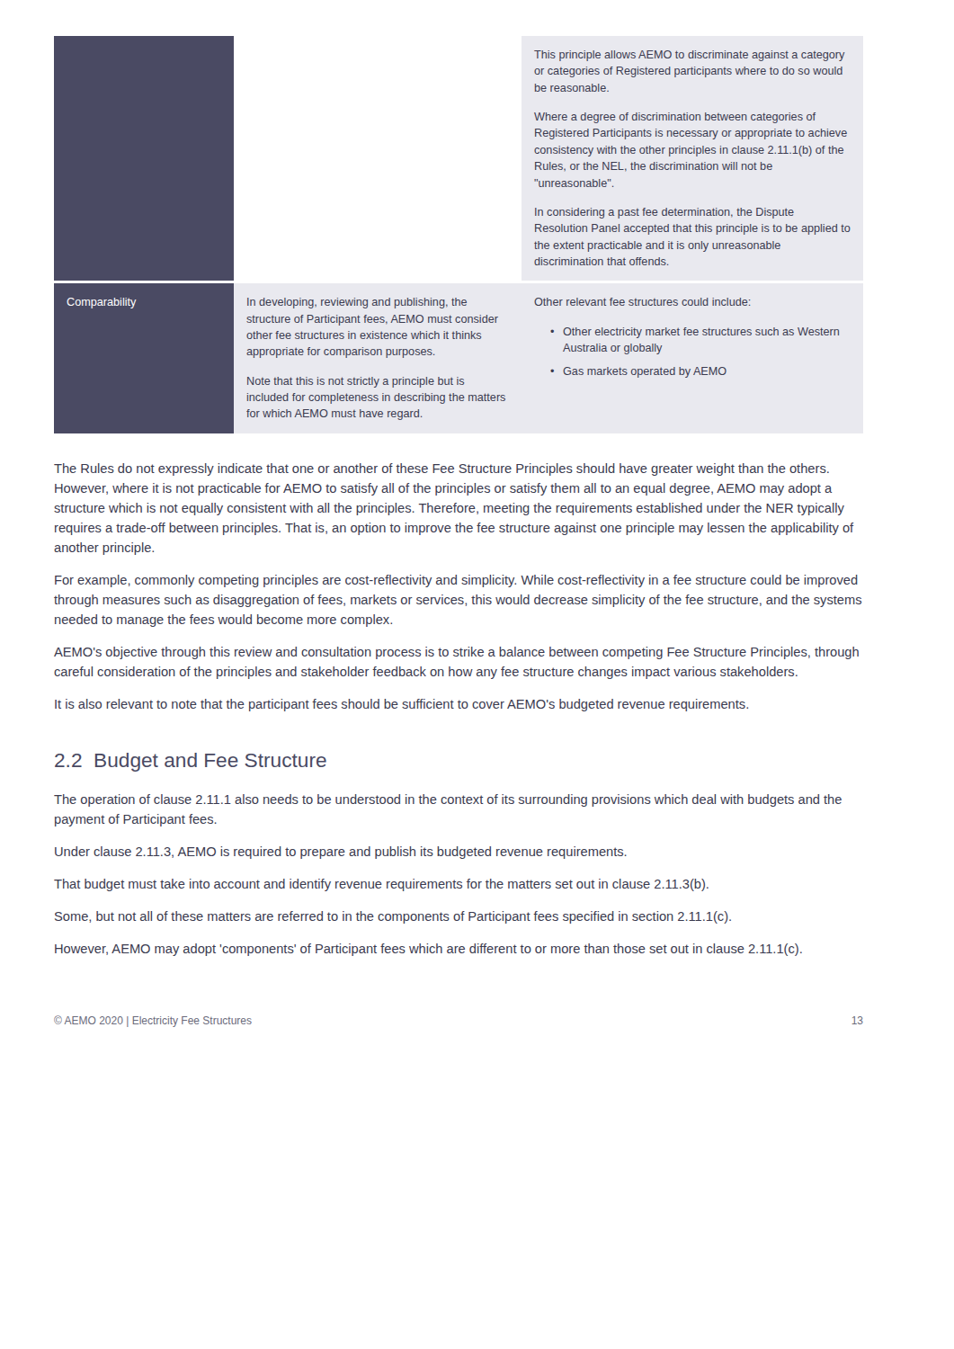| | | This principle allows AEMO to discriminate against a category or categories of Registered participants where to do so would be reasonable. Where a degree of discrimination between categories of Registered Participants is necessary or appropriate to achieve consistency with the other principles in clause 2.11.1(b) of the Rules, or the NEL, the discrimination will not be "unreasonable". In considering a past fee determination, the Dispute Resolution Panel accepted that this principle is to be applied to the extent practicable and it is only unreasonable discrimination that offends. |
| Comparability | In developing, reviewing and publishing, the structure of Participant fees, AEMO must consider other fee structures in existence which it thinks appropriate for comparison purposes. Note that this is not strictly a principle but is included for completeness in describing the matters for which AEMO must have regard. | Other relevant fee structures could include: Other electricity market fee structures such as Western Australia or globally Gas markets operated by AEMO |
The Rules do not expressly indicate that one or another of these Fee Structure Principles should have greater weight than the others. However, where it is not practicable for AEMO to satisfy all of the principles or satisfy them all to an equal degree, AEMO may adopt a structure which is not equally consistent with all the principles. Therefore, meeting the requirements established under the NER typically requires a trade-off between principles. That is, an option to improve the fee structure against one principle may lessen the applicability of another principle.
For example, commonly competing principles are cost-reflectivity and simplicity. While cost-reflectivity in a fee structure could be improved through measures such as disaggregation of fees, markets or services, this would decrease simplicity of the fee structure, and the systems needed to manage the fees would become more complex.
AEMO's objective through this review and consultation process is to strike a balance between competing Fee Structure Principles, through careful consideration of the principles and stakeholder feedback on how any fee structure changes impact various stakeholders.
It is also relevant to note that the participant fees should be sufficient to cover AEMO's budgeted revenue requirements.
2.2 Budget and Fee Structure
The operation of clause 2.11.1 also needs to be understood in the context of its surrounding provisions which deal with budgets and the payment of Participant fees.
Under clause 2.11.3, AEMO is required to prepare and publish its budgeted revenue requirements.
That budget must take into account and identify revenue requirements for the matters set out in clause 2.11.3(b).
Some, but not all of these matters are referred to in the components of Participant fees specified in section 2.11.1(c).
However, AEMO may adopt 'components' of Participant fees which are different to or more than those set out in clause 2.11.1(c).
© AEMO 2020 | Electricity Fee Structures 13